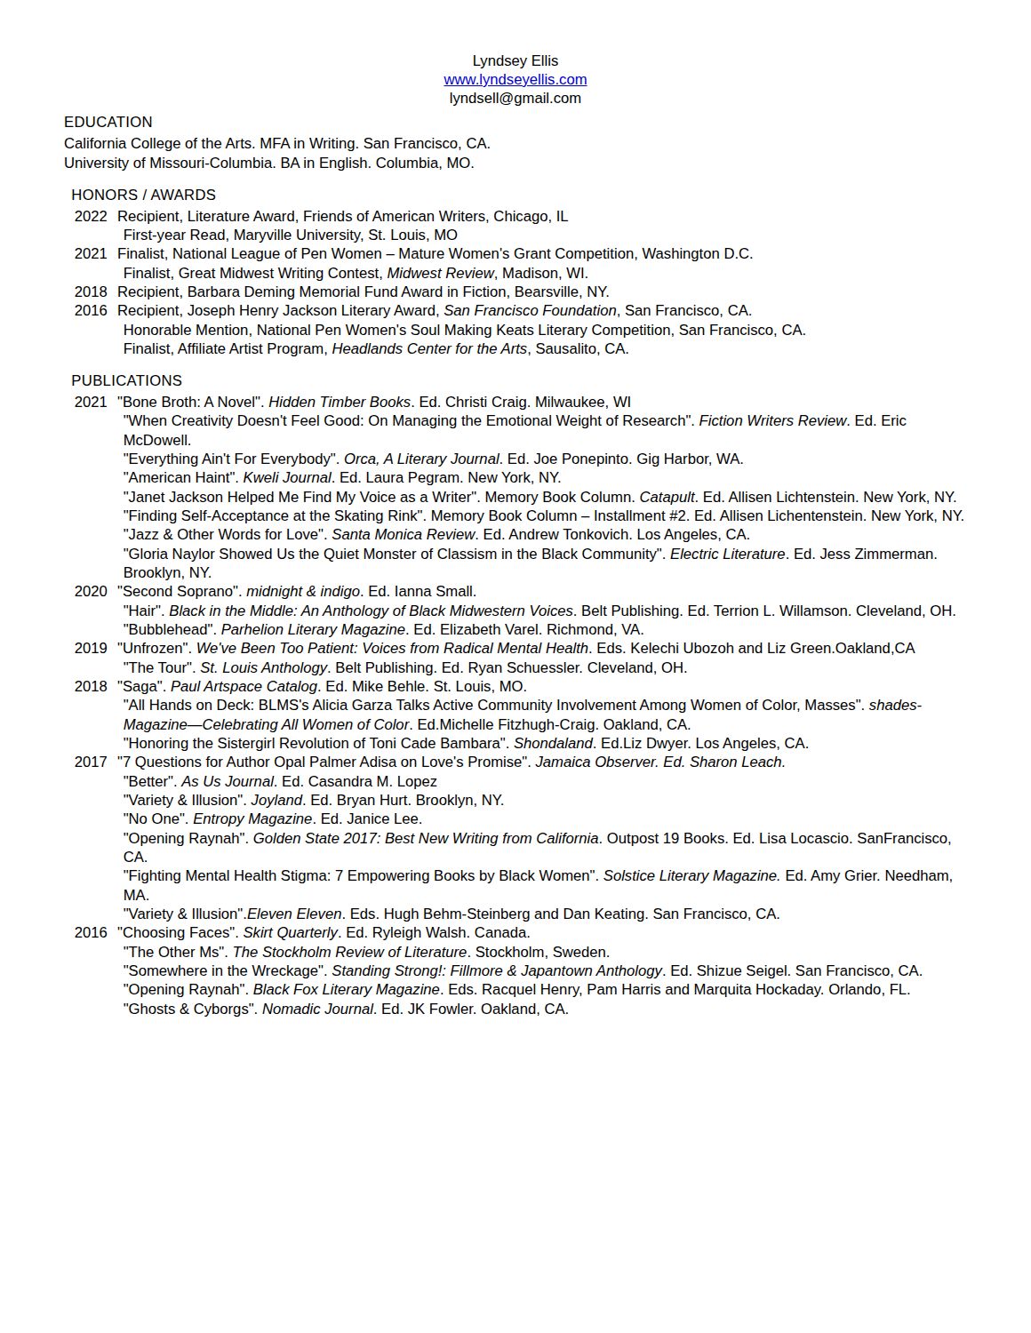Lyndsey Ellis www.lyndseyellis.com
lyndsell@gmail.com
EDUCATION
California College of the Arts. MFA in Writing. San Francisco, CA.
University of Missouri-Columbia. BA in English. Columbia, MO.
HONORS / AWARDS
2022
Recipient, Literature Award, Friends of American Writers, Chicago, IL
First-year Read, Maryville University, St. Louis, MO
2021
Finalist, National League of Pen Women – Mature Women's Grant Competition, Washington D.C.
Finalist, Great Midwest Writing Contest, Midwest Review, Madison, WI.
2018
Recipient, Barbara Deming Memorial Fund Award in Fiction, Bearsville, NY.
2016
Recipient, Joseph Henry Jackson Literary Award, San Francisco Foundation, San Francisco, CA.
Honorable Mention, National Pen Women's Soul Making Keats Literary Competition, San Francisco, CA.
Finalist, Affiliate Artist Program, Headlands Center for the Arts, Sausalito, CA.
PUBLICATIONS
2021
"Bone Broth: A Novel". Hidden Timber Books. Ed. Christi Craig. Milwaukee, WI
"When Creativity Doesn't Feel Good: On Managing the Emotional Weight of Research". Fiction Writers Review. Ed. Eric McDowell.
"Everything Ain't For Everybody". Orca, A Literary Journal. Ed. Joe Ponepinto. Gig Harbor, WA.
"American Haint". Kweli Journal. Ed. Laura Pegram. New York, NY.
"Janet Jackson Helped Me Find My Voice as a Writer". Memory Book Column. Catapult. Ed. Allisen Lichtenstein. New York, NY.
"Finding Self-Acceptance at the Skating Rink". Memory Book Column – Installment #2. Ed. Allisen Lichentenstein. New York, NY.
"Jazz & Other Words for Love". Santa Monica Review. Ed. Andrew Tonkovich. Los Angeles, CA.
"Gloria Naylor Showed Us the Quiet Monster of Classism in the Black Community". Electric Literature. Ed. Jess Zimmerman. Brooklyn, NY.
2020
"Second Soprano". midnight & indigo. Ed. Ianna Small.
"Hair". Black in the Middle: An Anthology of Black Midwestern Voices. Belt Publishing. Ed. Terrion L. Willamson. Cleveland, OH.
"Bubblehead". Parhelion Literary Magazine. Ed. Elizabeth Varel. Richmond, VA.
2019
"Unfrozen". We've Been Too Patient: Voices from Radical Mental Health. Eds. Kelechi Ubozoh and Liz Green.Oakland,CA
"The Tour". St. Louis Anthology. Belt Publishing. Ed. Ryan Schuessler. Cleveland, OH.
2018
"Saga". Paul Artspace Catalog. Ed. Mike Behle. St. Louis, MO.
"All Hands on Deck: BLMS's Alicia Garza Talks Active Community Involvement Among Women of Color, Masses". shades-Magazine—Celebrating All Women of Color. Ed.Michelle Fitzhugh-Craig. Oakland, CA.
"Honoring the Sistergirl Revolution of Toni Cade Bambara". Shondaland. Ed.Liz Dwyer. Los Angeles, CA.
2017
"7 Questions for Author Opal Palmer Adisa on Love's Promise". Jamaica Observer. Ed. Sharon Leach.
"Better". As Us Journal. Ed. Casandra M. Lopez
"Variety & Illusion". Joyland. Ed. Bryan Hurt. Brooklyn, NY.
"No One". Entropy Magazine. Ed. Janice Lee.
"Opening Raynah". Golden State 2017: Best New Writing from California. Outpost 19 Books. Ed. Lisa Locascio. SanFrancisco, CA.
"Fighting Mental Health Stigma: 7 Empowering Books by Black Women". Solstice Literary Magazine. Ed. Amy Grier. Needham, MA.
"Variety & Illusion".Eleven Eleven. Eds. Hugh Behm-Steinberg and Dan Keating. San Francisco, CA.
2016
"Choosing Faces". Skirt Quarterly. Ed. Ryleigh Walsh. Canada.
"The Other Ms". The Stockholm Review of Literature. Stockholm, Sweden.
"Somewhere in the Wreckage". Standing Strong!: Fillmore & Japantown Anthology. Ed. Shizue Seigel. San Francisco, CA.
"Opening Raynah". Black Fox Literary Magazine. Eds. Racquel Henry, Pam Harris and Marquita Hockaday. Orlando, FL.
"Ghosts & Cyborgs". Nomadic Journal. Ed. JK Fowler. Oakland, CA.